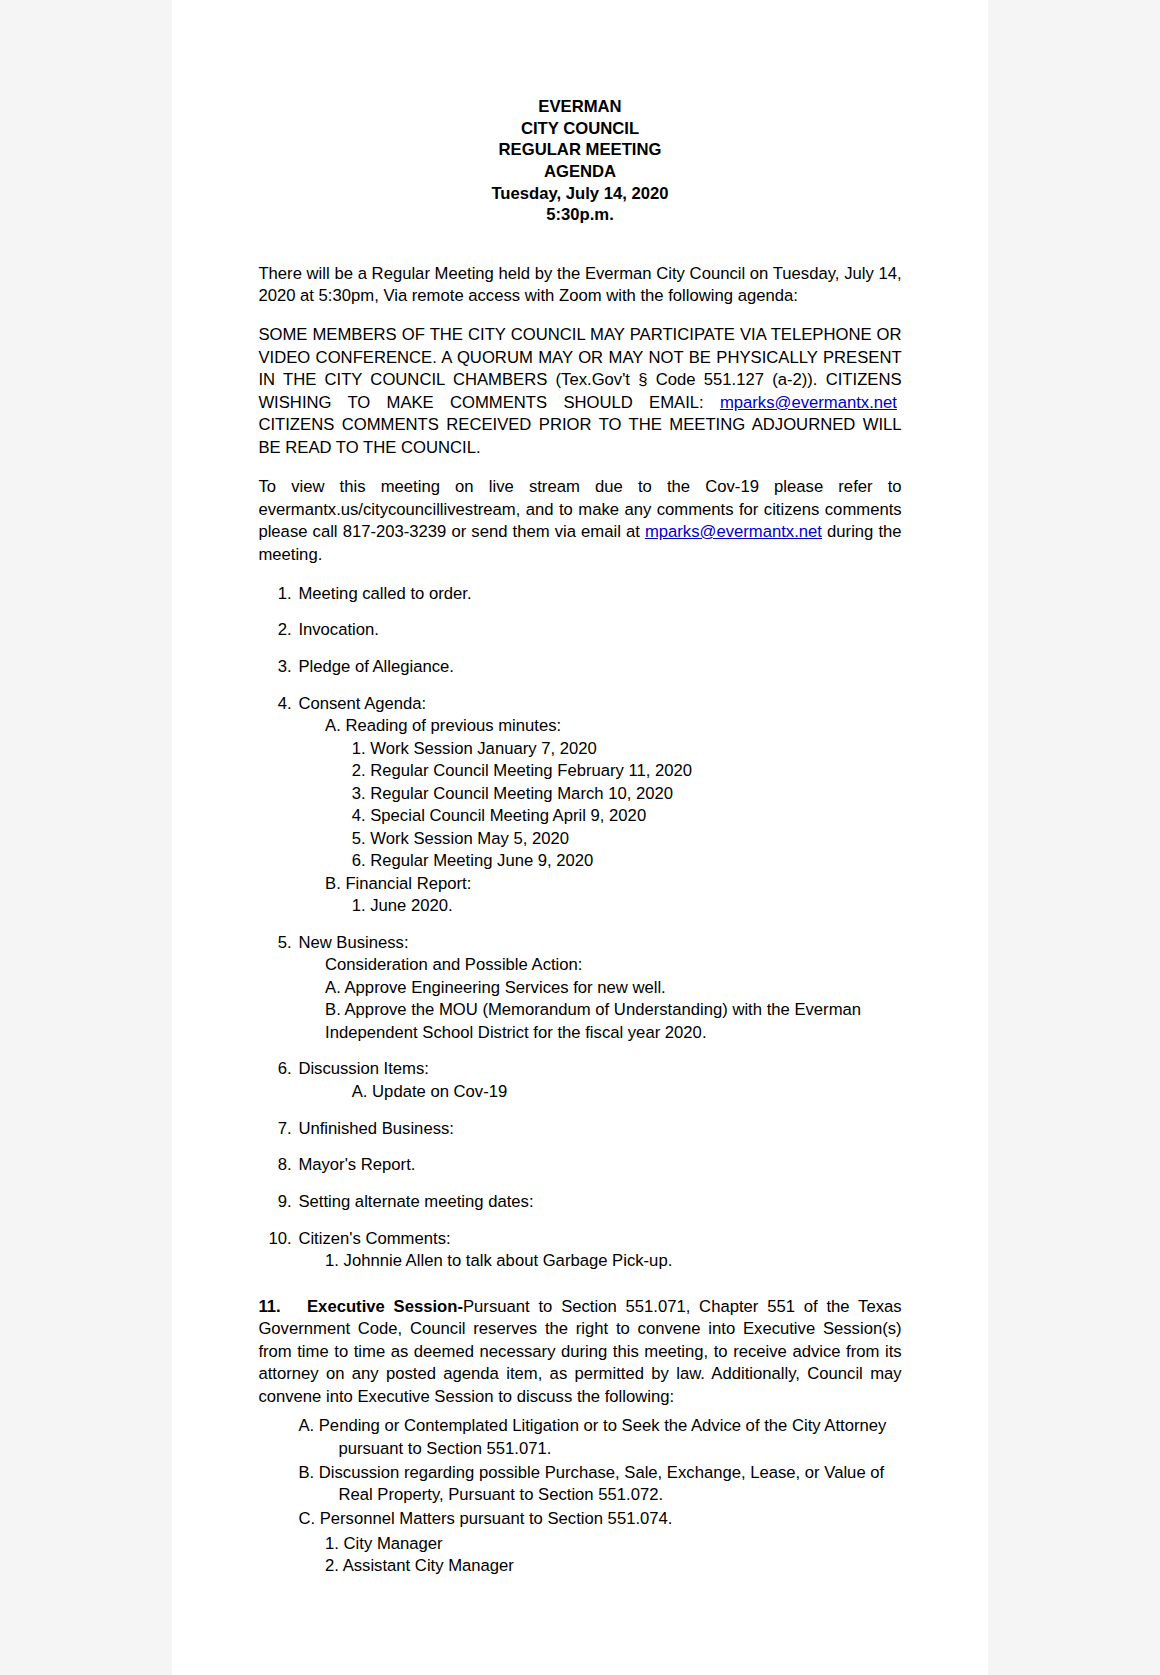EVERMAN
CITY COUNCIL
REGULAR MEETING
AGENDA
Tuesday, July 14, 2020
5:30p.m.
There will be a Regular Meeting held by the Everman City Council on Tuesday, July 14, 2020 at 5:30pm, Via remote access with Zoom with the following agenda:
SOME MEMBERS OF THE CITY COUNCIL MAY PARTICIPATE VIA TELEPHONE OR VIDEO CONFERENCE. A QUORUM MAY OR MAY NOT BE PHYSICALLY PRESENT IN THE CITY COUNCIL CHAMBERS (Tex.Gov't § Code 551.127 (a-2)). CITIZENS WISHING TO MAKE COMMENTS SHOULD EMAIL: mparks@evermantx.net CITIZENS COMMENTS RECEIVED PRIOR TO THE MEETING ADJOURNED WILL BE READ TO THE COUNCIL.
To view this meeting on live stream due to the Cov-19 please refer to evermantx.us/citycouncillivestream, and to make any comments for citizens comments please call 817-203-3239 or send them via email at mparks@evermantx.net during the meeting.
1. Meeting called to order.
2. Invocation.
3. Pledge of Allegiance.
4. Consent Agenda:
A. Reading of previous minutes:
1. Work Session January 7, 2020
2. Regular Council Meeting February 11, 2020
3. Regular Council Meeting March 10, 2020
4. Special Council Meeting April 9, 2020
5. Work Session May 5, 2020
6. Regular Meeting June 9, 2020
B. Financial Report:
1. June 2020.
5. New Business:
Consideration and Possible Action:
A. Approve Engineering Services for new well.
B. Approve the MOU (Memorandum of Understanding) with the Everman Independent School District for the fiscal year 2020.
6. Discussion Items:
A. Update on Cov-19
7. Unfinished Business:
8. Mayor's Report.
9. Setting alternate meeting dates:
10. Citizen's Comments:
1. Johnnie Allen to talk about Garbage Pick-up.
11. Executive Session-Pursuant to Section 551.071, Chapter 551 of the Texas Government Code, Council reserves the right to convene into Executive Session(s) from time to time as deemed necessary during this meeting, to receive advice from its attorney on any posted agenda item, as permitted by law. Additionally, Council may convene into Executive Session to discuss the following:
A. Pending or Contemplated Litigation or to Seek the Advice of the City Attorney pursuant to Section 551.071.
B. Discussion regarding possible Purchase, Sale, Exchange, Lease, or Value of Real Property, Pursuant to Section 551.072.
C. Personnel Matters pursuant to Section 551.074.
1. City Manager
2. Assistant City Manager